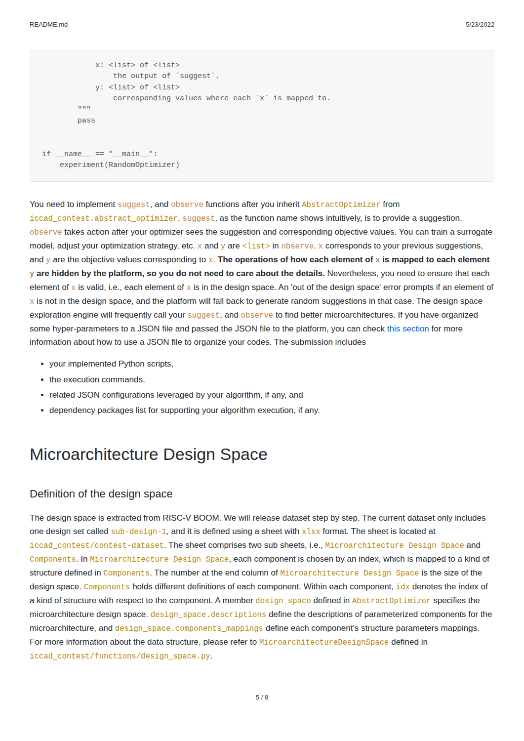README.md 5/23/2022
            x: <list> of <list>
                the output of `suggest`.
            y: <list> of <list>
                corresponding values where each `x` is mapped to.
        """
        pass


if __name__ == "__main__":
    experiment(RandomOptimizer)
You need to implement suggest, and observe functions after you inherit AbstractOptimizer from iccad_contest.abstract_optimizer. suggest, as the function name shows intuitively, is to provide a suggestion. observe takes action after your optimizer sees the suggestion and corresponding objective values. You can train a surrogate model, adjust your optimization strategy, etc. x and y are <list> in observe. x corresponds to your previous suggestions, and y are the objective values corresponding to x. The operations of how each element of x is mapped to each element y are hidden by the platform, so you do not need to care about the details. Nevertheless, you need to ensure that each element of x is valid, i.e., each element of x is in the design space. An 'out of the design space' error prompts if an element of x is not in the design space, and the platform will fall back to generate random suggestions in that case. The design space exploration engine will frequently call your suggest, and observe to find better microarchitectures. If you have organized some hyper-parameters to a JSON file and passed the JSON file to the platform, you can check this section for more information about how to use a JSON file to organize your codes. The submission includes
your implemented Python scripts,
the execution commands,
related JSON configurations leveraged by your algorithm, if any, and
dependency packages list for supporting your algorithm execution, if any.
Microarchitecture Design Space
Definition of the design space
The design space is extracted from RISC-V BOOM. We will release dataset step by step. The current dataset only includes one design set called sub-design-1, and it is defined using a sheet with xlsx format. The sheet is located at iccad_contest/contest-dataset. The sheet comprises two sub sheets, i.e., Microarchitecture Design Space and Components. In Microarchitecture Design Space, each component is chosen by an index, which is mapped to a kind of structure defined in Components. The number at the end column of Microarchitecture Design Space is the size of the design space. Components holds different definitions of each component. Within each component, idx denotes the index of a kind of structure with respect to the component. A member design_space defined in AbstractOptimizer specifies the microarchitecture design space. design_space.descriptions define the descriptions of parameterized components for the microarchitecture, and design_space.components_mappings define each component's structure parameters mappings. For more information about the data structure, please refer to MicroarchitectureDesignSpace defined in iccad_contest/functions/design_space.py.
5 / 8